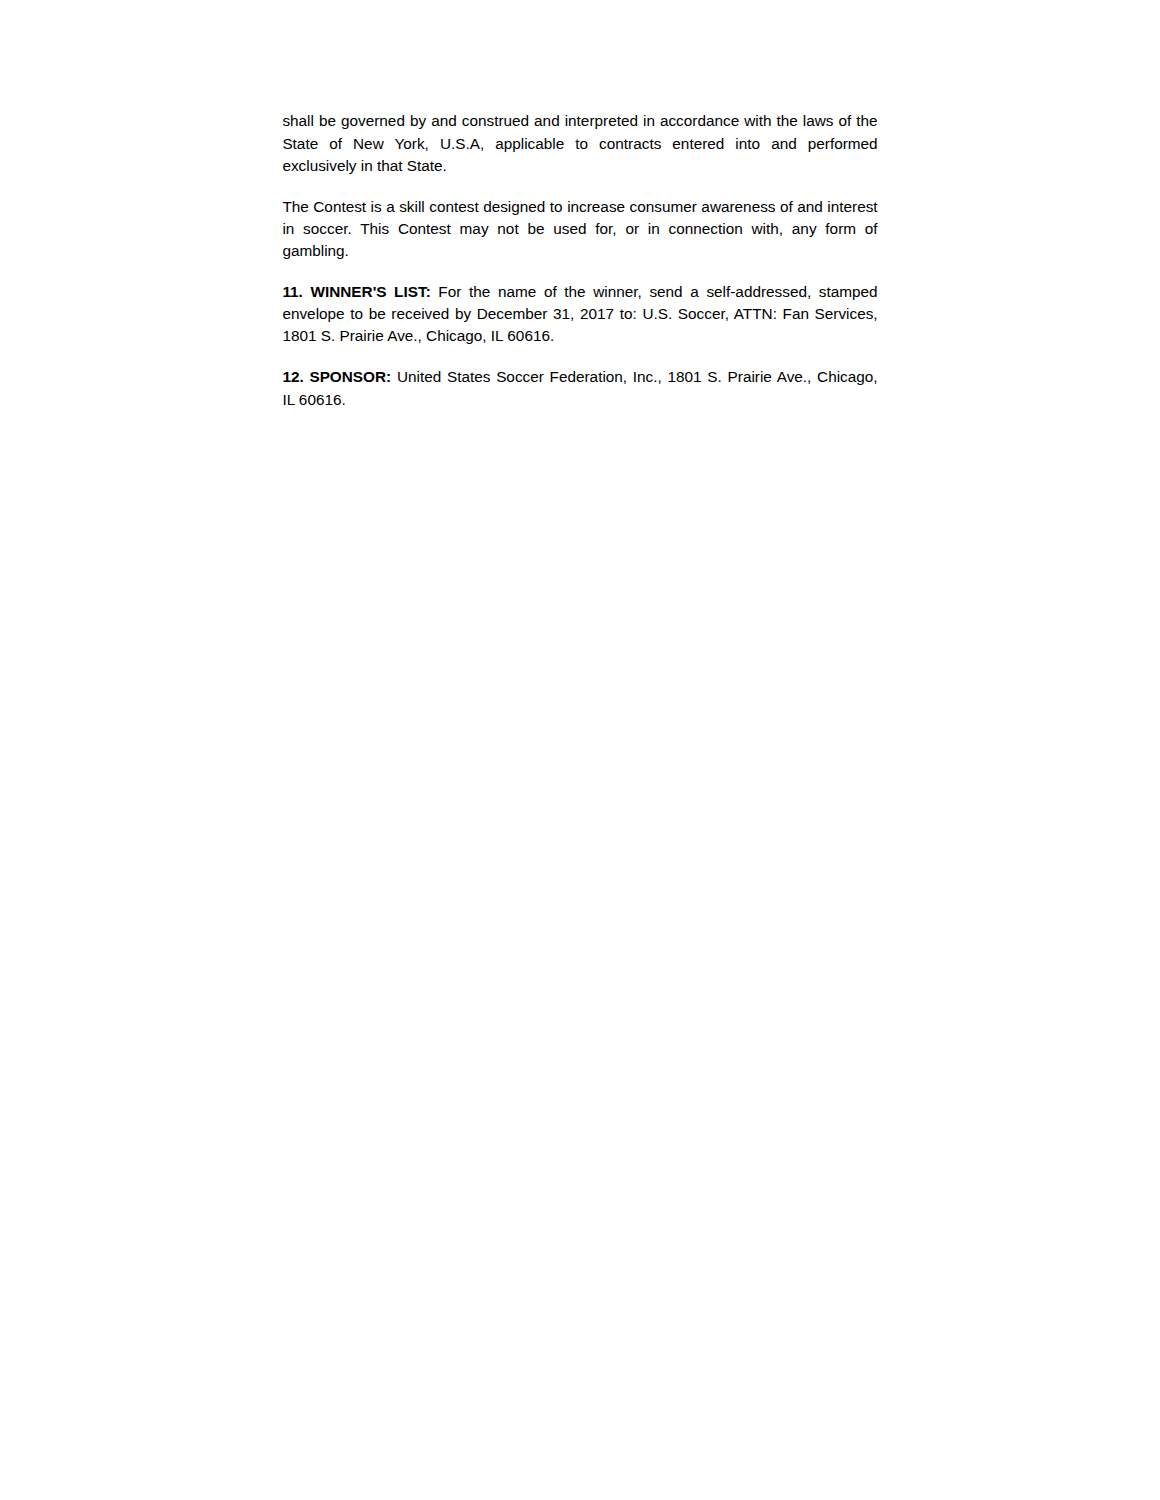shall be governed by and construed and interpreted in accordance with the laws of the State of New York, U.S.A, applicable to contracts entered into and performed exclusively in that State.
The Contest is a skill contest designed to increase consumer awareness of and interest in soccer. This Contest may not be used for, or in connection with, any form of gambling.
11. WINNER'S LIST: For the name of the winner, send a self-addressed, stamped envelope to be received by December 31, 2017 to: U.S. Soccer, ATTN: Fan Services, 1801 S. Prairie Ave., Chicago, IL 60616.
12. SPONSOR: United States Soccer Federation, Inc., 1801 S. Prairie Ave., Chicago, IL 60616.